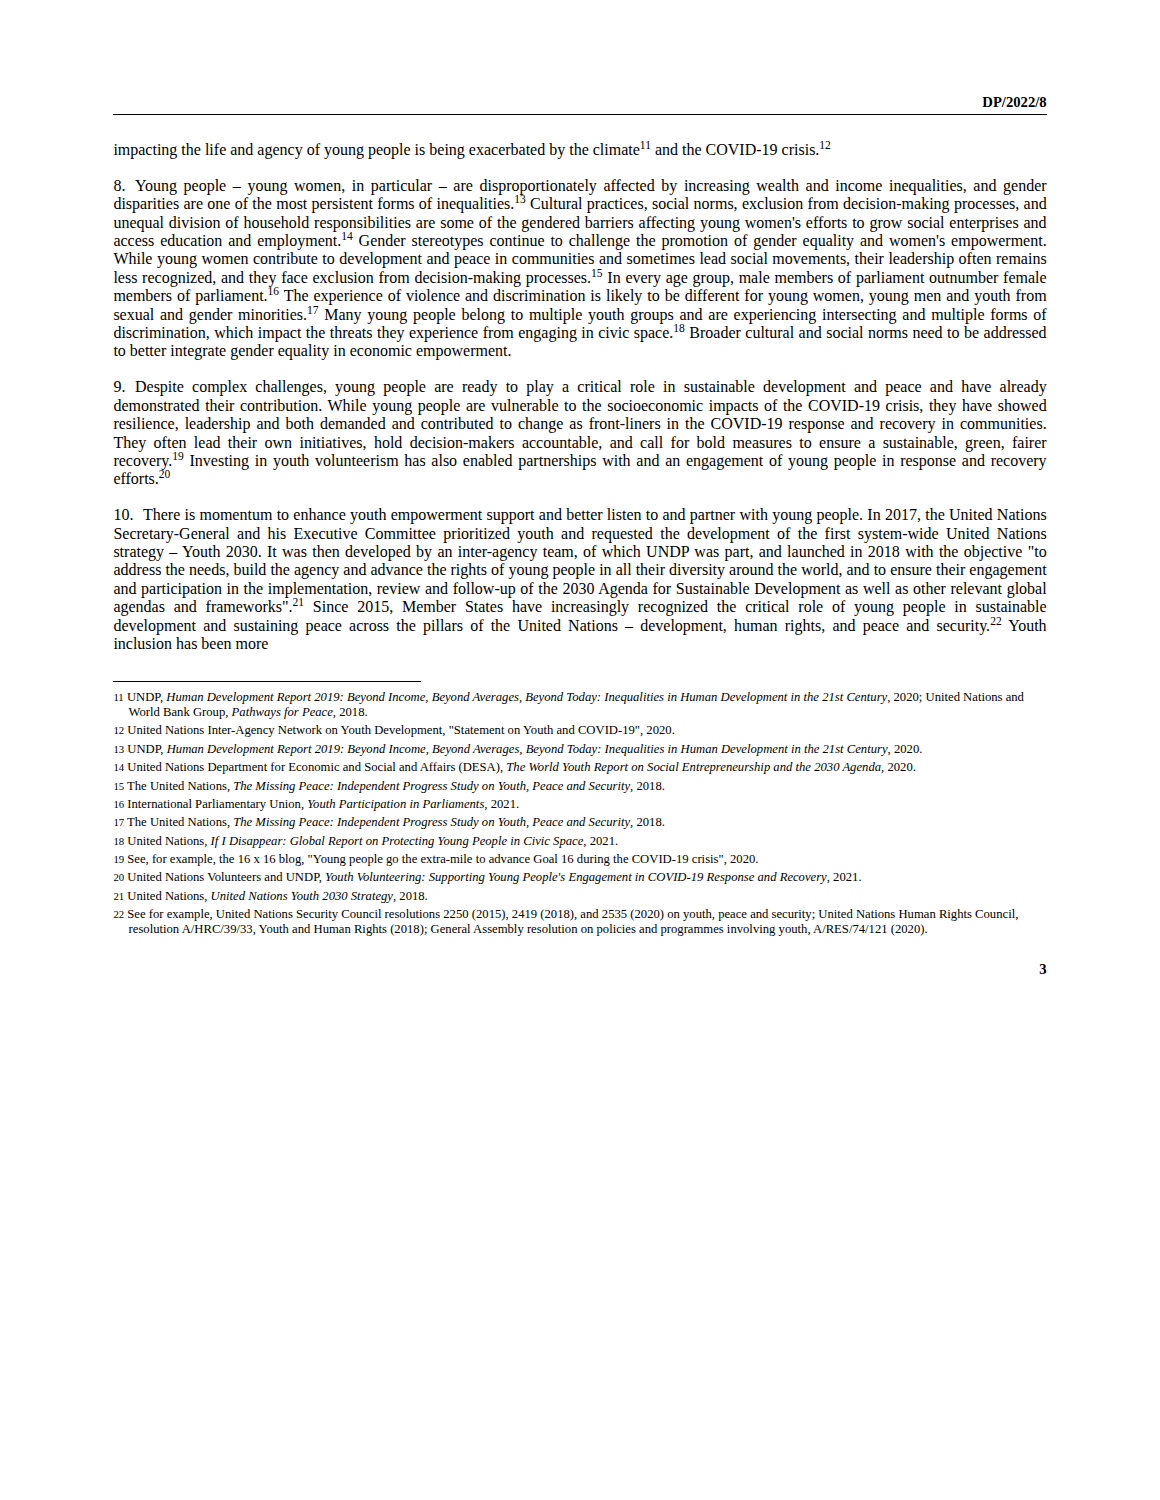DP/2022/8
impacting the life and agency of young people is being exacerbated by the climate11 and the COVID-19 crisis.12
8. Young people – young women, in particular – are disproportionately affected by increasing wealth and income inequalities, and gender disparities are one of the most persistent forms of inequalities.13 Cultural practices, social norms, exclusion from decision-making processes, and unequal division of household responsibilities are some of the gendered barriers affecting young women's efforts to grow social enterprises and access education and employment.14 Gender stereotypes continue to challenge the promotion of gender equality and women's empowerment. While young women contribute to development and peace in communities and sometimes lead social movements, their leadership often remains less recognized, and they face exclusion from decision-making processes.15 In every age group, male members of parliament outnumber female members of parliament.16 The experience of violence and discrimination is likely to be different for young women, young men and youth from sexual and gender minorities.17 Many young people belong to multiple youth groups and are experiencing intersecting and multiple forms of discrimination, which impact the threats they experience from engaging in civic space.18 Broader cultural and social norms need to be addressed to better integrate gender equality in economic empowerment.
9. Despite complex challenges, young people are ready to play a critical role in sustainable development and peace and have already demonstrated their contribution. While young people are vulnerable to the socioeconomic impacts of the COVID-19 crisis, they have showed resilience, leadership and both demanded and contributed to change as front-liners in the COVID-19 response and recovery in communities. They often lead their own initiatives, hold decision-makers accountable, and call for bold measures to ensure a sustainable, green, fairer recovery.19 Investing in youth volunteerism has also enabled partnerships with and an engagement of young people in response and recovery efforts.20
10. There is momentum to enhance youth empowerment support and better listen to and partner with young people. In 2017, the United Nations Secretary-General and his Executive Committee prioritized youth and requested the development of the first system-wide United Nations strategy – Youth 2030. It was then developed by an inter-agency team, of which UNDP was part, and launched in 2018 with the objective "to address the needs, build the agency and advance the rights of young people in all their diversity around the world, and to ensure their engagement and participation in the implementation, review and follow-up of the 2030 Agenda for Sustainable Development as well as other relevant global agendas and frameworks".21 Since 2015, Member States have increasingly recognized the critical role of young people in sustainable development and sustaining peace across the pillars of the United Nations – development, human rights, and peace and security.22 Youth inclusion has been more
11 UNDP, Human Development Report 2019: Beyond Income, Beyond Averages, Beyond Today: Inequalities in Human Development in the 21st Century, 2020; United Nations and World Bank Group, Pathways for Peace, 2018.
12 United Nations Inter-Agency Network on Youth Development, "Statement on Youth and COVID-19", 2020.
13 UNDP, Human Development Report 2019: Beyond Income, Beyond Averages, Beyond Today: Inequalities in Human Development in the 21st Century, 2020.
14 United Nations Department for Economic and Social and Affairs (DESA), The World Youth Report on Social Entrepreneurship and the 2030 Agenda, 2020.
15 The United Nations, The Missing Peace: Independent Progress Study on Youth, Peace and Security, 2018.
16 International Parliamentary Union, Youth Participation in Parliaments, 2021.
17 The United Nations, The Missing Peace: Independent Progress Study on Youth, Peace and Security, 2018.
18 United Nations, If I Disappear: Global Report on Protecting Young People in Civic Space, 2021.
19 See, for example, the 16 x 16 blog, "Young people go the extra-mile to advance Goal 16 during the COVID-19 crisis", 2020.
20 United Nations Volunteers and UNDP, Youth Volunteering: Supporting Young People's Engagement in COVID-19 Response and Recovery, 2021.
21 United Nations, United Nations Youth 2030 Strategy, 2018.
22 See for example, United Nations Security Council resolutions 2250 (2015), 2419 (2018), and 2535 (2020) on youth, peace and security; United Nations Human Rights Council, resolution A/HRC/39/33, Youth and Human Rights (2018); General Assembly resolution on policies and programmes involving youth, A/RES/74/121 (2020).
3